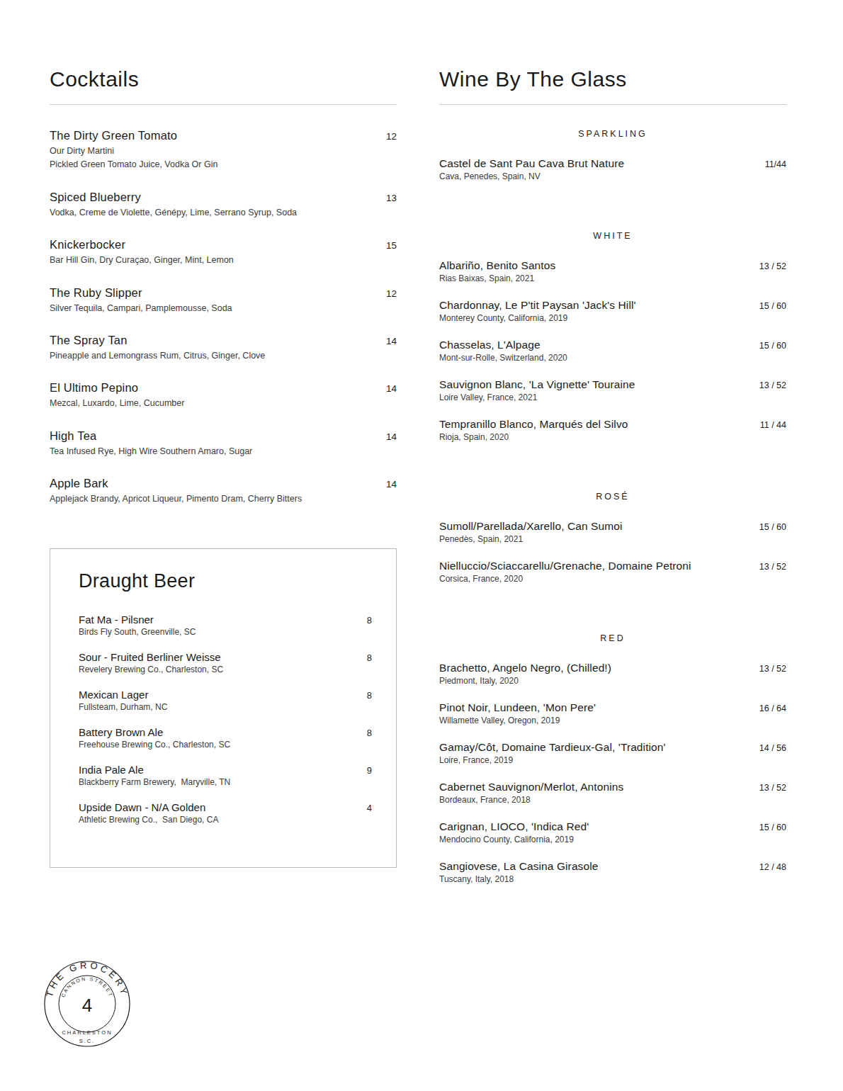Cocktails
The Dirty Green Tomato 12
Our Dirty Martini
Pickled Green Tomato Juice, Vodka Or Gin
Spiced Blueberry 13
Vodka, Creme de Violette, Génépy, Lime, Serrano Syrup, Soda
Knickerbocker 15
Bar Hill Gin, Dry Curaçao, Ginger, Mint, Lemon
The Ruby Slipper 12
Silver Tequila, Campari, Pamplemousse, Soda
The Spray Tan 14
Pineapple and Lemongrass Rum, Citrus, Ginger, Clove
El Ultimo Pepino 14
Mezcal, Luxardo, Lime, Cucumber
High Tea 14
Tea Infused Rye, High Wire Southern Amaro, Sugar
Apple Bark 14
Applejack Brandy, Apricot Liqueur, Pimento Dram, Cherry Bitters
Draught Beer
Fat Ma - Pilsner 8
Birds Fly South, Greenville, SC
Sour - Fruited Berliner Weisse 8
Revelery Brewing Co., Charleston, SC
Mexican Lager 8
Fullsteam, Durham, NC
Battery Brown Ale 8
Freehouse Brewing Co., Charleston, SC
India Pale Ale 9
Blackberry Farm Brewery, Maryville, TN
Upside Dawn - N/A Golden 4
Athletic Brewing Co., San Diego, CA
Wine By The Glass
SPARKLING
Castel de Sant Pau Cava Brut Nature 11/44
Cava, Penedes, Spain, NV
WHITE
Albariño, Benito Santos 13 / 52
Rias Baixas, Spain, 2021
Chardonnay, Le P'tit Paysan 'Jack's Hill' 15 / 60
Monterey County, California, 2019
Chasselas, L'Alpage 15 / 60
Mont-sur-Rolle, Switzerland, 2020
Sauvignon Blanc, 'La Vignette' Touraine 13 / 52
Loire Valley, France, 2021
Tempranillo Blanco, Marqués del Silvo 11 / 44
Rioja, Spain, 2020
ROSÉ
Sumoll/Parellada/Xarello, Can Sumoi 15 / 60
Penedès, Spain, 2021
Nielluccio/Sciaccarellu/Grenache, Domaine Petroni 13 / 52
Corsica, France, 2020
RED
Brachetto, Angelo Negro, (Chilled!) 13 / 52
Piedmont, Italy, 2020
Pinot Noir, Lundeen, 'Mon Pere' 16 / 64
Willamette Valley, Oregon, 2019
Gamay/Côt, Domaine Tardieux-Gal, 'Tradition' 14 / 56
Loire, France, 2019
Cabernet Sauvignon/Merlot, Antonins 13 / 52
Bordeaux, France, 2018
Carignan, LIOCO, 'Indica Red' 15 / 60
Mendocino County, California, 2019
Sangiovese, La Casina Girasole 12 / 48
Tuscany, Italy, 2018
THE GROCERY CANNON STREET 4 CHARLESTON S.C.